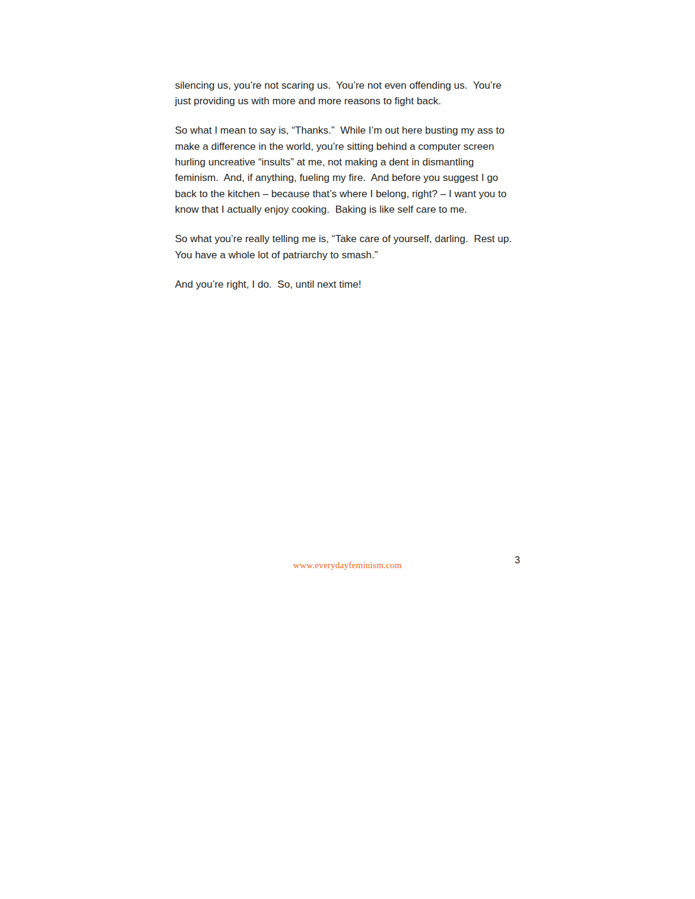silencing us, you’re not scaring us. You’re not even offending us. You’re just providing us with more and more reasons to fight back.
So what I mean to say is, “Thanks.” While I’m out here busting my ass to make a difference in the world, you’re sitting behind a computer screen hurling uncreative “insults” at me, not making a dent in dismantling feminism. And, if anything, fueling my fire. And before you suggest I go back to the kitchen – because that’s where I belong, right? – I want you to know that I actually enjoy cooking. Baking is like self care to me.
So what you’re really telling me is, “Take care of yourself, darling. Rest up. You have a whole lot of patriarchy to smash.”
And you’re right, I do. So, until next time!
3
www.everydayfeminism.com